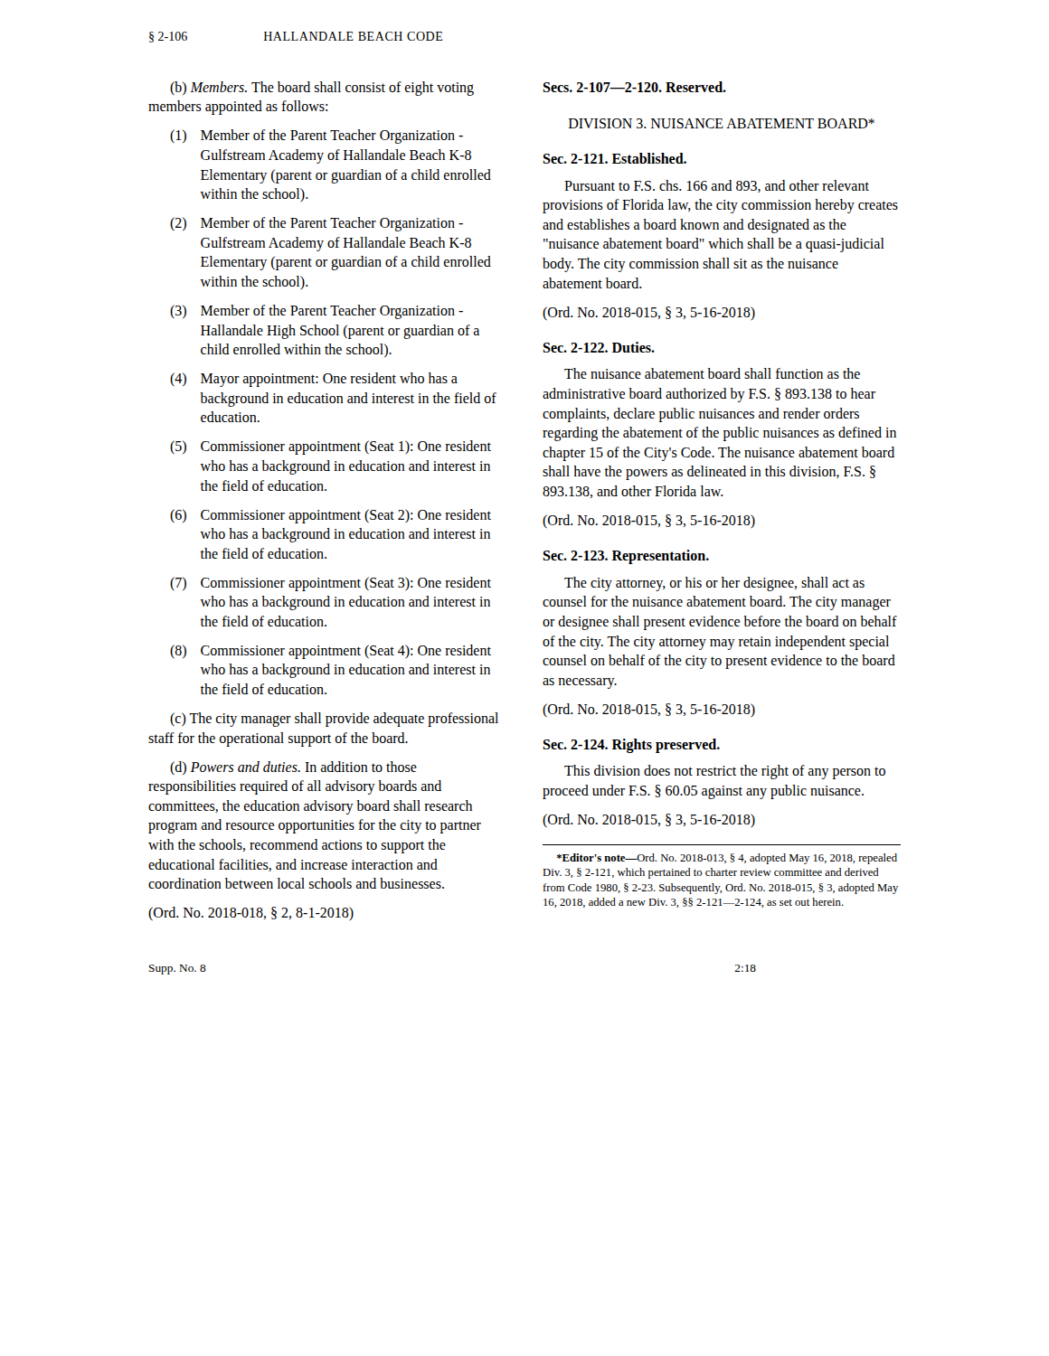§ 2-106 HALLANDALE BEACH CODE
(b) Members. The board shall consist of eight voting members appointed as follows:
(1) Member of the Parent Teacher Organization - Gulfstream Academy of Hallandale Beach K-8 Elementary (parent or guardian of a child enrolled within the school).
(2) Member of the Parent Teacher Organization - Gulfstream Academy of Hallandale Beach K-8 Elementary (parent or guardian of a child enrolled within the school).
(3) Member of the Parent Teacher Organization - Hallandale High School (parent or guardian of a child enrolled within the school).
(4) Mayor appointment: One resident who has a background in education and interest in the field of education.
(5) Commissioner appointment (Seat 1): One resident who has a background in education and interest in the field of education.
(6) Commissioner appointment (Seat 2): One resident who has a background in education and interest in the field of education.
(7) Commissioner appointment (Seat 3): One resident who has a background in education and interest in the field of education.
(8) Commissioner appointment (Seat 4): One resident who has a background in education and interest in the field of education.
(c) The city manager shall provide adequate professional staff for the operational support of the board.
(d) Powers and duties. In addition to those responsibilities required of all advisory boards and committees, the education advisory board shall research program and resource opportunities for the city to partner with the schools, recommend actions to support the educational facilities, and increase interaction and coordination between local schools and businesses.
(Ord. No. 2018-018, § 2, 8-1-2018)
Secs. 2-107—2-120. Reserved.
DIVISION 3. NUISANCE ABATEMENT BOARD*
Sec. 2-121. Established.
Pursuant to F.S. chs. 166 and 893, and other relevant provisions of Florida law, the city commission hereby creates and establishes a board known and designated as the "nuisance abatement board" which shall be a quasi-judicial body. The city commission shall sit as the nuisance abatement board.
(Ord. No. 2018-015, § 3, 5-16-2018)
Sec. 2-122. Duties.
The nuisance abatement board shall function as the administrative board authorized by F.S. § 893.138 to hear complaints, declare public nuisances and render orders regarding the abatement of the public nuisances as defined in chapter 15 of the City's Code. The nuisance abatement board shall have the powers as delineated in this division, F.S. § 893.138, and other Florida law.
(Ord. No. 2018-015, § 3, 5-16-2018)
Sec. 2-123. Representation.
The city attorney, or his or her designee, shall act as counsel for the nuisance abatement board. The city manager or designee shall present evidence before the board on behalf of the city. The city attorney may retain independent special counsel on behalf of the city to present evidence to the board as necessary.
(Ord. No. 2018-015, § 3, 5-16-2018)
Sec. 2-124. Rights preserved.
This division does not restrict the right of any person to proceed under F.S. § 60.05 against any public nuisance.
(Ord. No. 2018-015, § 3, 5-16-2018)
*Editor's note—Ord. No. 2018-013, § 4, adopted May 16, 2018, repealed Div. 3, § 2-121, which pertained to charter review committee and derived from Code 1980, § 2-23. Subsequently, Ord. No. 2018-015, § 3, adopted May 16, 2018, added a new Div. 3, §§ 2-121—2-124, as set out herein.
Supp. No. 8 2:18